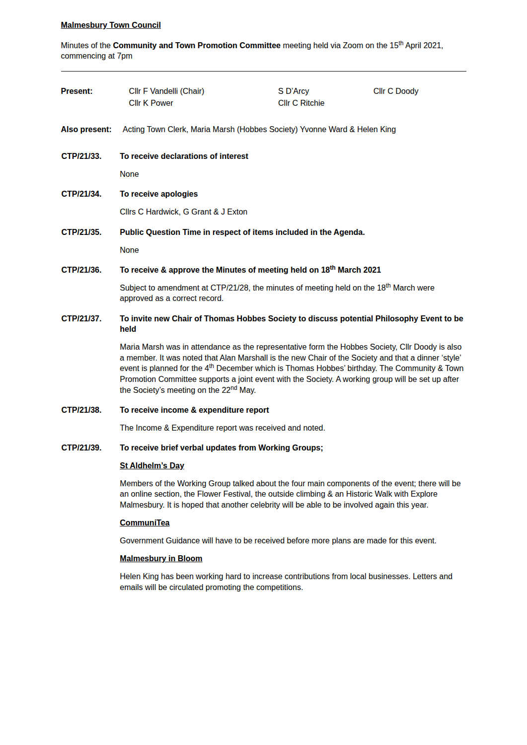Malmesbury Town Council
Minutes of the Community and Town Promotion Committee meeting held via Zoom on the 15th April 2021, commencing at 7pm
| Present: | Cllr F Vandelli (Chair) | S D’Arcy | Cllr C Doody |
| | Cllr K Power | Cllr C Ritchie | |
Also present: Acting Town Clerk, Maria Marsh (Hobbes Society) Yvonne Ward & Helen King
| CTP/21/33. | To receive declarations of interest None |
| CTP/21/34. | To receive apologies Cllrs C Hardwick, G Grant & J Exton |
| CTP/21/35. | Public Question Time in respect of items included in the Agenda. None |
| CTP/21/36. | To receive & approve the Minutes of meeting held on 18 th March 2021 Subject to amendment at CTP/21/28, the minutes of meeting held on the 18 th March were approved as a correct record. |
| CTP/21/37. | To invite new Chair of Thomas Hobbes Society to discuss potential Philosophy Event to be held Maria Marsh was in attendance as the representative form the Hobbes Society, Cllr Doody is also a member. It was noted that Alan Marshall is the new Chair of the Society and that a dinner ‘style’ event is planned for the 4 th December which is Thomas Hobbes’ birthday. The Community & Town Promotion Committee supports a joint event with the Society. A working group will be set up after the Society’s meeting on the 22 nd May. |
| CTP/21/38. | To receive income & expenditure report The Income & Expenditure report was received and noted. |
| CTP/21/39. | To receive brief verbal updates from Working Groups; St Aldhelm’s Day Members of the Working Group talked about the four main components of the event; there will be an online section, the Flower Festival, the outside climbing & an Historic Walk with Explore Malmesbury. It is hoped that another celebrity will be able to be involved again this year. CommuniTea Government Guidance will have to be received before more plans are made for this event. Malmesbury in Bloom Helen King has been working hard to increase contributions from local businesses. Letters and emails will be circulated promoting the competitions. |